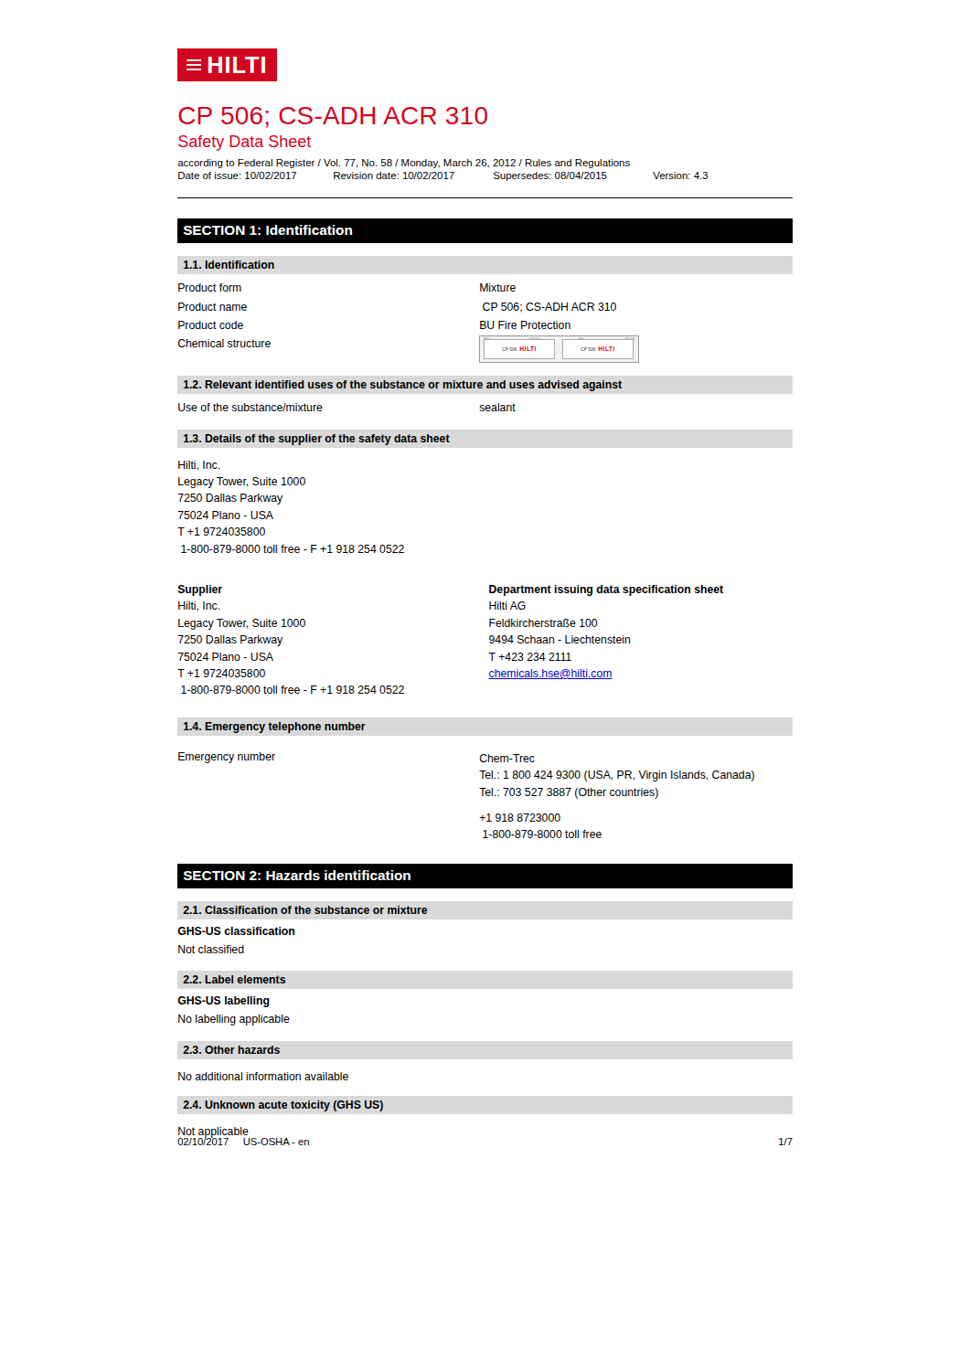HILTI
CP 506; CS-ADH ACR 310
Safety Data Sheet
according to Federal Register / Vol. 77, No. 58 / Monday, March 26, 2012 / Rules and Regulations
Date of issue: 10/02/2017
Revision date: 10/02/2017
Supersedes: 08/04/2015
Version: 4.3
SECTION 1: Identification
1.1. Identification
Product form
Mixture
Product name
CP 506; CS-ADH ACR 310
Product code
BU Fire Protection
Chemical structure
Hilti CP 506 Hilti CP 506
CP 506 HILTI
CP 506 HILTI
1.2. Relevant identified uses of the substance or mixture and uses advised against
Use of the substance/mixture
sealant
1.3. Details of the supplier of the safety data sheet
Hilti, Inc.
Legacy Tower, Suite 1000
7250 Dallas Parkway
75024 Plano - USA
T +1 9724035800
1-800-879-8000 toll free - F +1 918 254 0522
Supplier
Hilti, Inc.
Legacy Tower, Suite 1000
7250 Dallas Parkway
75024 Plano - USA
T +1 9724035800
1-800-879-8000 toll free - F +1 918 254 0522
Department issuing data specification sheet
Hilti AG
Feldkircherstraße 100
9494 Schaan - Liechtenstein
T +423 234 2111
chemicals.hse@hilti.com
1.4. Emergency telephone number
Emergency number
Chem-Trec
Tel.: 1 800 424 9300 (USA, PR, Virgin Islands, Canada)
Tel.: 703 527 3887 (Other countries) +1 918 8723000
1-800-879-8000 toll free
SECTION 2: Hazards identification
2.1. Classification of the substance or mixture
GHS-US classification
Not classified
2.2. Label elements
GHS-US labelling
No labelling applicable
2.3. Other hazards
No additional information available
2.4. Unknown acute toxicity (GHS US)
Not applicable
02/10/2017 US-OSHA - en
1/7